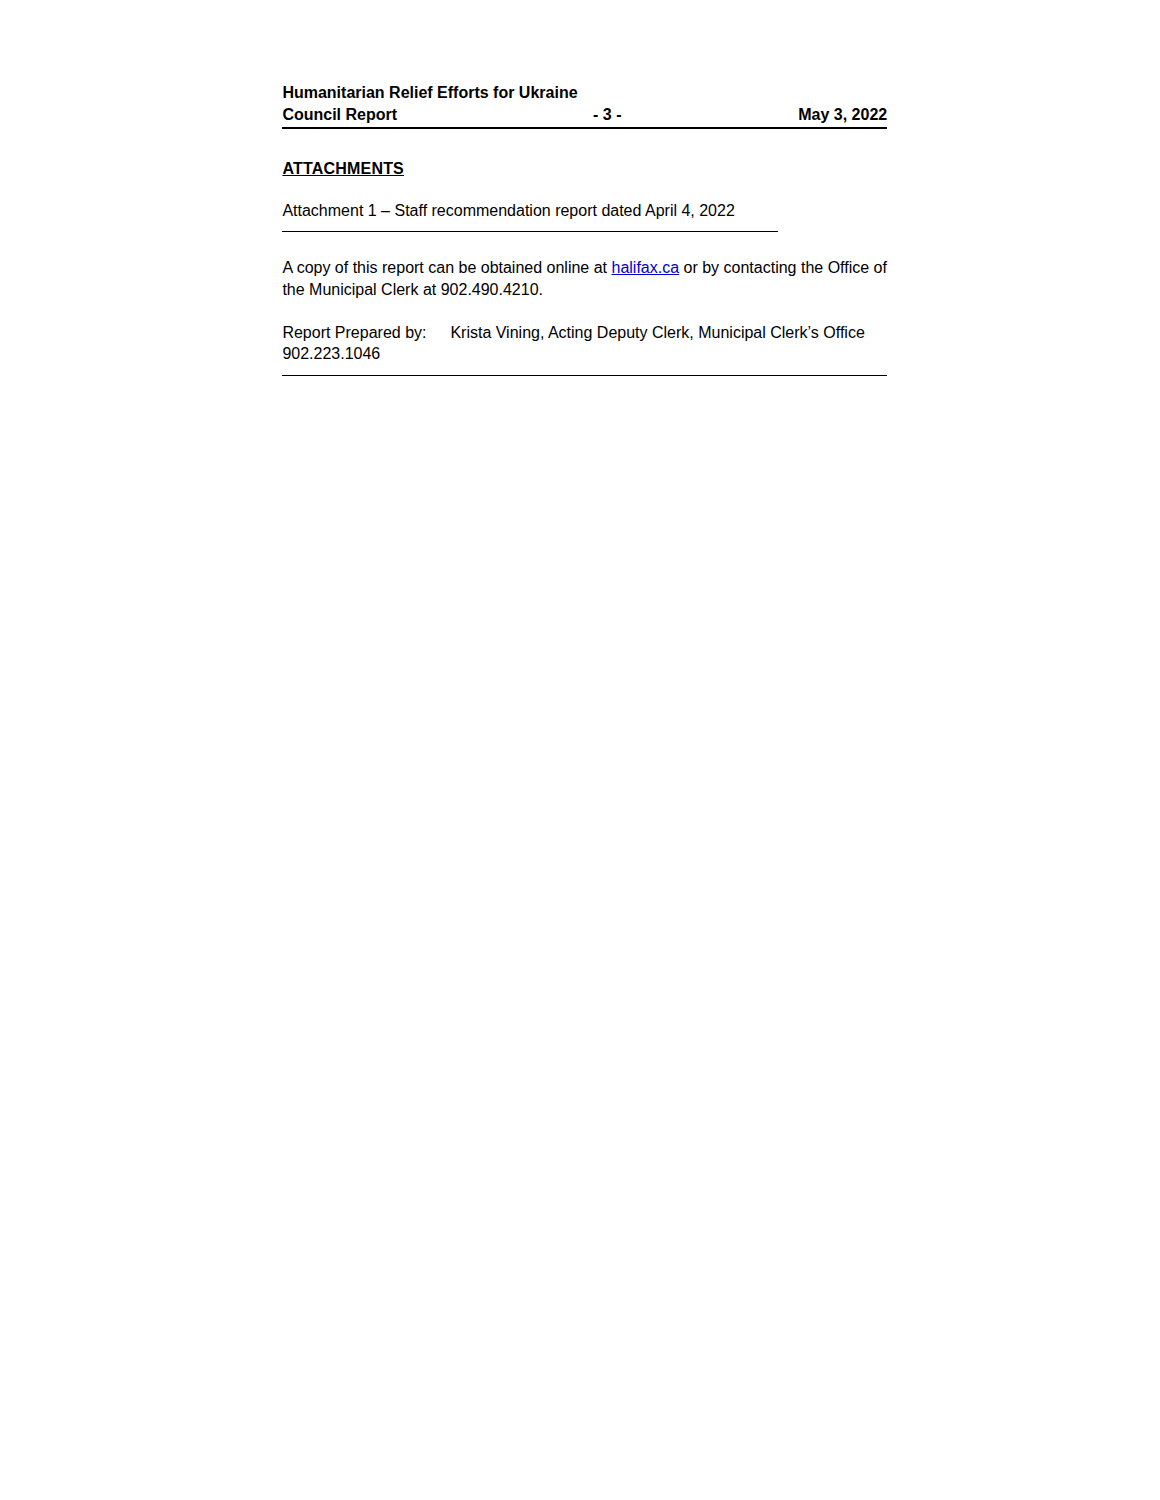Humanitarian Relief Efforts for Ukraine
Council Report - 3 - May 3, 2022
ATTACHMENTS
Attachment 1 – Staff recommendation report dated April 4, 2022
A copy of this report can be obtained online at halifax.ca or by contacting the Office of the Municipal Clerk at 902.490.4210.
Report Prepared by: Krista Vining, Acting Deputy Clerk, Municipal Clerk’s Office 902.223.1046